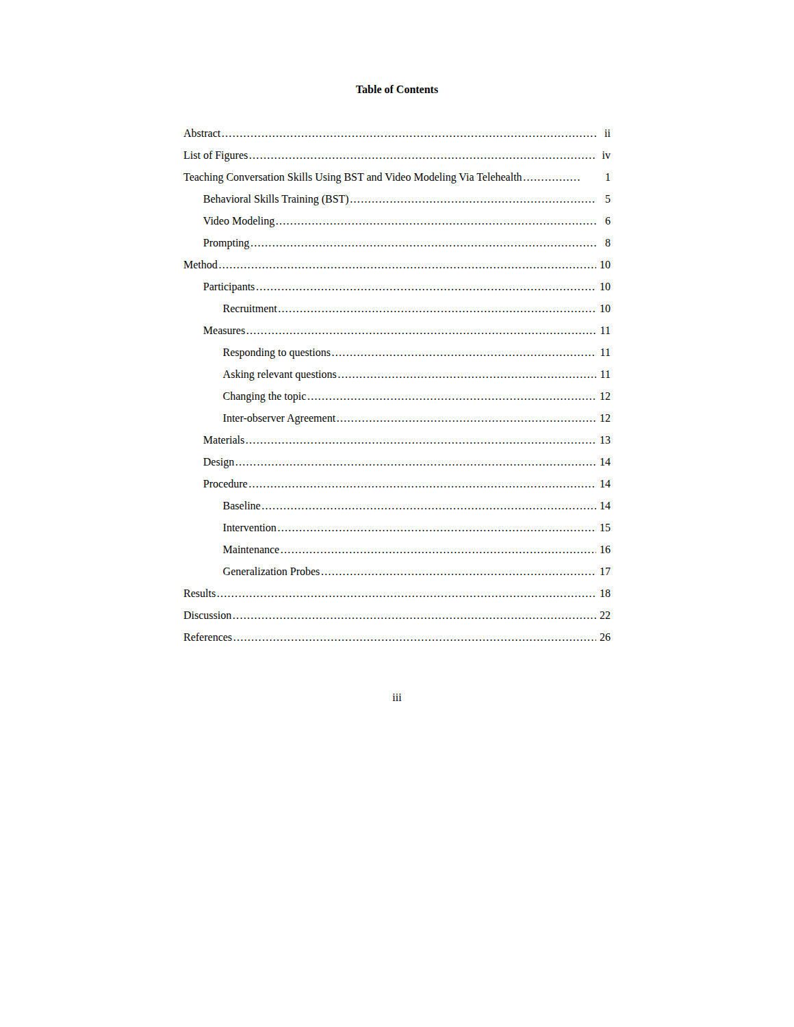Table of Contents
Abstract .................................................................................................................................. ii
List of Figures .................................................................................................................. iv
Teaching Conversation Skills Using BST and Video Modeling Via Telehealth ................ 1
Behavioral Skills Training (BST) ................................................................................ 5
Video Modeling .............................................................................................................. 6
Prompting ....................................................................................................................... 8
Method ............................................................................................................................. 10
Participants .................................................................................................................... 10
Recruitment ......................................................................................................... 10
Measures ....................................................................................................................... 11
Responding to questions ........................................................................................... 11
Asking relevant questions ......................................................................................... 11
Changing the topic ................................................................................................... 12
Inter-observer Agreement ......................................................................................... 12
Materials ....................................................................................................................... 13
Design .......................................................................................................................... 14
Procedure ..................................................................................................................... 14
Baseline ................................................................................................................. 14
Intervention .......................................................................................................... 15
Maintenance ......................................................................................................... 16
Generalization Probes ............................................................................................ 17
Results .............................................................................................................................. 18
Discussion ....................................................................................................................... 22
References ....................................................................................................................... 26
iii